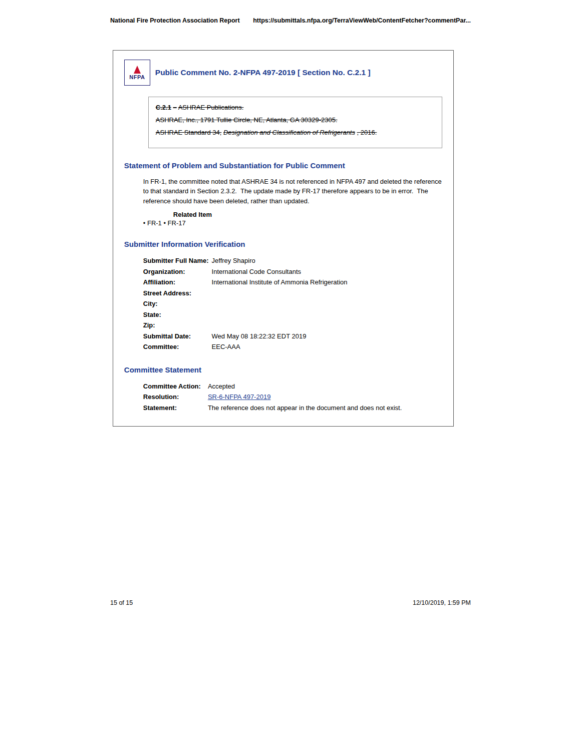National Fire Protection Association Report
https://submittals.nfpa.org/TerraViewWeb/ContentFetcher?commentPar...
NFPA
Public Comment No. 2-NFPA 497-2019 [ Section No. C.2.1 ]
C.2.1 – ASHRAE Publications.
ASHRAE, Inc., 1791 Tullie Circle, NE, Atlanta, GA 30329-2305.
ASHRAE Standard 34, Designation and Classification of Refrigerants , 2016.
Statement of Problem and Substantiation for Public Comment
In FR-1, the committee noted that ASHRAE 34 is not referenced in NFPA 497 and deleted the reference to that standard in Section 2.3.2. The update made by FR-17 therefore appears to be in error. The reference should have been deleted, rather than updated.
Related Item
• FR-1 • FR-17
Submitter Information Verification
| Submitter Full Name: | Jeffrey Shapiro |
| Organization: | International Code Consultants |
| Affiliation: | International Institute of Ammonia Refrigeration |
| Street Address: | |
| City: | |
| State: | |
| Zip: | |
| Submittal Date: | Wed May 08 18:22:32 EDT 2019 |
| Committee: | EEC-AAA |
Committee Statement
| Committee Action: | Accepted |
| Resolution: | SR-6-NFPA 497-2019 |
| Statement: | The reference does not appear in the document and does not exist. |
15 of 15
12/10/2019, 1:59 PM